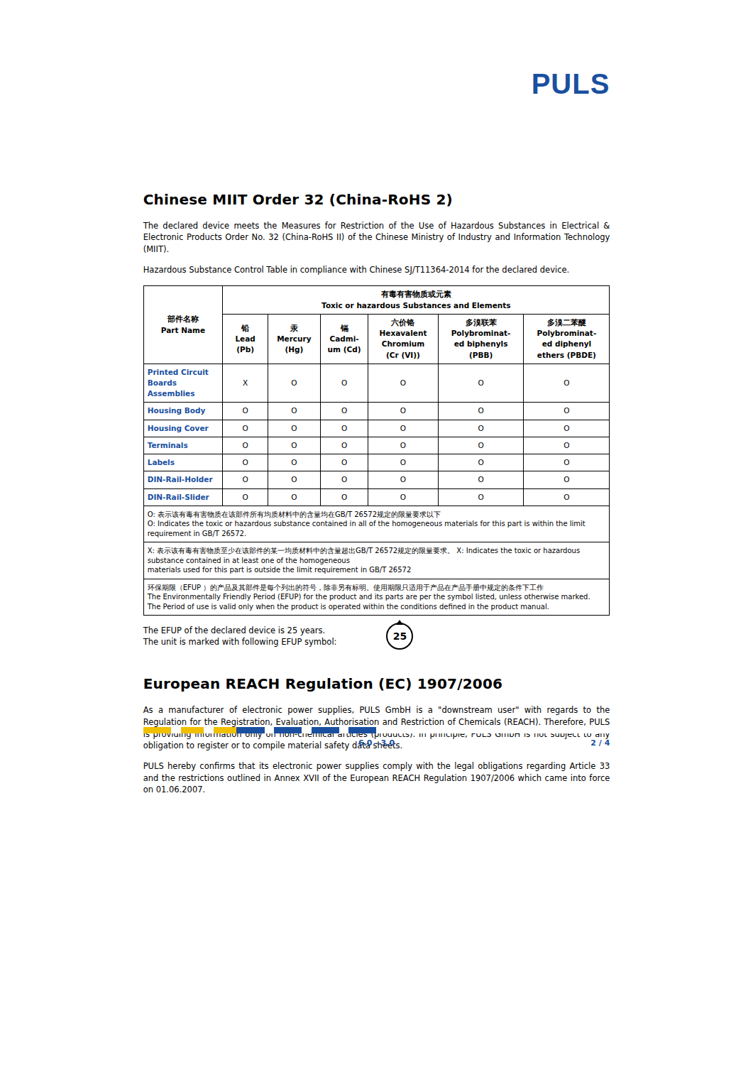PULS
Chinese MIIT Order 32 (China-RoHS 2)
The declared device meets the Measures for Restriction of the Use of Hazardous Substances in Electrical & Electronic Products Order No. 32 (China-RoHS II) of the Chinese Ministry of Industry and Information Technology (MIIT).
Hazardous Substance Control Table in compliance with Chinese SJ/T11364-2014 for the declared device.
| 部件名称 Part Name | 有毒有害物质或元素 Toxic or hazardous Substances and Elements |
| --- | --- |
| 铅 Lead (Pb) | 汞 Mercury (Hg) | 镉 Cadmi- um (Cd) | 六价铬 Hexavalent Chromium (Cr (VI)) | 多溴联苯 Polybrominat- ed biphenyls (PBB) | 多溴二苯醚 Polybrominat- ed diphenyl ethers (PBDE) |
| Printed Circuit Boards Assemblies | X | O | O | O | O | O |
| Housing Body | O | O | O | O | O | O |
| Housing Cover | O | O | O | O | O | O |
| Terminals | O | O | O | O | O | O |
| Labels | O | O | O | O | O | O |
| DIN-Rail-Holder | O | O | O | O | O | O |
| DIN-Rail-Slider | O | O | O | O | O | O |
| O: 表示该有毒有害物质在该部件所有均质材料中的含量均在GB/T 26572规定的限量要求以下 O: Indicates the toxic or hazardous substance contained in all of the homogeneous materials for this part is within the limit requirement in GB/T 26572. |
| X: 表示该有毒有害物质至少在该部件的某一均质材料中的含量超出GB/T 26572规定的限量要求。 X: Indicates the toxic or hazardous substance contained in at least one of the homogeneous materials used for this part is outside the limit requirement in GB/T 26572 |
| 环保期限（EFUP ）的产品及其部件是每个列出的符号，除非另有标明。使用期限只适用于产品在产品手册中规定的条件下工作 The Environmentally Friendly Period (EFUP) for the product and its parts are per the symbol listed, unless otherwise marked. The Period of use is valid only when the product is operated within the conditions defined in the product manual. |
The EFUP of the declared device is 25 years.
The unit is marked with following EFUP symbol:
25
European REACH Regulation (EC) 1907/2006
As a manufacturer of electronic power supplies, PULS GmbH is a "downstream user" with regards to the Regulation for the Registration, Evaluation, Authorisation and Restriction of Chemicals (REACH). Therefore, PULS is providing information only on non-chemical articles (products). In principle, PULS GmbH is not subject to any obligation to register or to compile material safety data sheets.
PULS hereby confirms that its electronic power supplies comply with the legal obligations regarding Article 33 and the restrictions outlined in Annex XVII of the European REACH Regulation 1907/2006 which came into force on 01.06.2007.
6.0 - 3.0
2 / 4